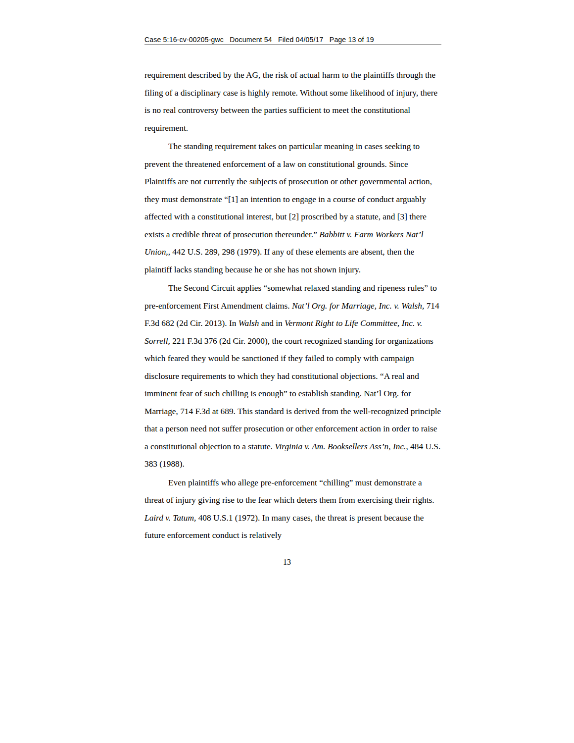Case 5:16-cv-00205-gwc Document 54 Filed 04/05/17 Page 13 of 19
requirement described by the AG, the risk of actual harm to the plaintiffs through the filing of a disciplinary case is highly remote. Without some likelihood of injury, there is no real controversy between the parties sufficient to meet the constitutional requirement.
The standing requirement takes on particular meaning in cases seeking to prevent the threatened enforcement of a law on constitutional grounds. Since Plaintiffs are not currently the subjects of prosecution or other governmental action, they must demonstrate “[1] an intention to engage in a course of conduct arguably affected with a constitutional interest, but [2] proscribed by a statute, and [3] there exists a credible threat of prosecution thereunder.” Babbitt v. Farm Workers Nat’l Union,, 442 U.S. 289, 298 (1979). If any of these elements are absent, then the plaintiff lacks standing because he or she has not shown injury.
The Second Circuit applies “somewhat relaxed standing and ripeness rules” to pre-enforcement First Amendment claims. Nat’l Org. for Marriage, Inc. v. Walsh, 714 F.3d 682 (2d Cir. 2013). In Walsh and in Vermont Right to Life Committee, Inc. v. Sorrell, 221 F.3d 376 (2d Cir. 2000), the court recognized standing for organizations which feared they would be sanctioned if they failed to comply with campaign disclosure requirements to which they had constitutional objections. “A real and imminent fear of such chilling is enough” to establish standing. Nat’l Org. for Marriage, 714 F.3d at 689. This standard is derived from the well-recognized principle that a person need not suffer prosecution or other enforcement action in order to raise a constitutional objection to a statute. Virginia v. Am. Booksellers Ass’n, Inc., 484 U.S. 383 (1988).
Even plaintiffs who allege pre-enforcement “chilling” must demonstrate a threat of injury giving rise to the fear which deters them from exercising their rights. Laird v. Tatum, 408 U.S.1 (1972). In many cases, the threat is present because the future enforcement conduct is relatively
13